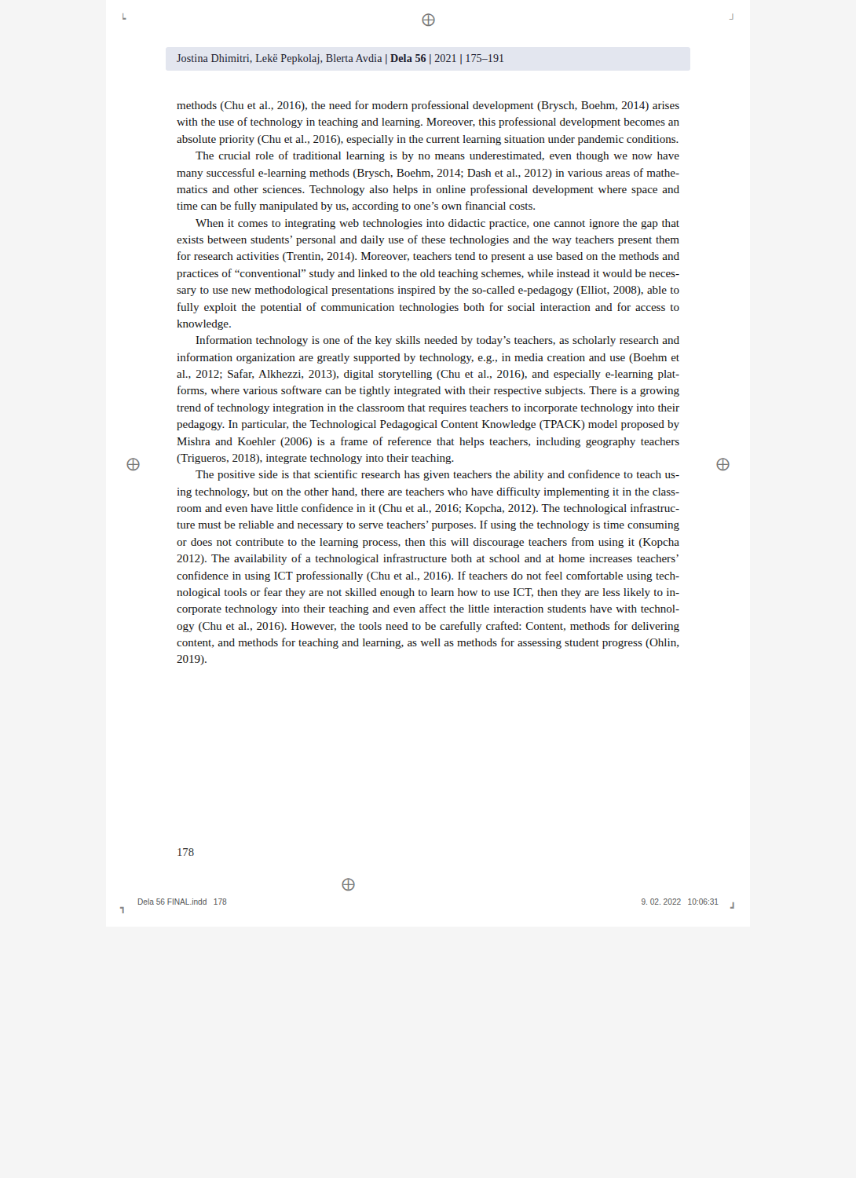⨁
⨁
⨁
┕
┘
┓
┛
Jostina Dhimitri, Lekë Pepkolaj, Blerta Avdia | Dela 56 | 2021 | 175–191
methods (Chu et al., 2016), the need for modern professional development (Brysch, Boehm, 2014) arises with the use of technology in teaching and learning. Moreover, this professional development becomes an absolute priority (Chu et al., 2016), especially in the current learning situation under pandemic conditions.
The crucial role of traditional learning is by no means underestimated, even though we now have many successful e-learning methods (Brysch, Boehm, 2014; Dash et al., 2012) in various areas of mathematics and other sciences. Technology also helps in online professional development where space and time can be fully manipulated by us, according to one’s own financial costs.
When it comes to integrating web technologies into didactic practice, one cannot ignore the gap that exists between students’ personal and daily use of these technologies and the way teachers present them for research activities (Trentin, 2014). Moreover, teachers tend to present a use based on the methods and practices of “conventional” study and linked to the old teaching schemes, while instead it would be necessary to use new methodological presentations inspired by the so-called e-pedagogy (Elliot, 2008), able to fully exploit the potential of communication technologies both for social interaction and for access to knowledge.
Information technology is one of the key skills needed by today’s teachers, as scholarly research and information organization are greatly supported by technology, e.g., in media creation and use (Boehm et al., 2012; Safar, Alkhezzi, 2013), digital storytelling (Chu et al., 2016), and especially e-learning platforms, where various software can be tightly integrated with their respective subjects. There is a growing trend of technology integration in the classroom that requires teachers to incorporate technology into their pedagogy. In particular, the Technological Pedagogical Content Knowledge (TPACK) model proposed by Mishra and Koehler (2006) is a frame of reference that helps teachers, including geography teachers (Trigueros, 2018), integrate technology into their teaching.
The positive side is that scientific research has given teachers the ability and confidence to teach using technology, but on the other hand, there are teachers who have difficulty implementing it in the classroom and even have little confidence in it (Chu et al., 2016; Kopcha, 2012). The technological infrastructure must be reliable and necessary to serve teachers’ purposes. If using the technology is time consuming or does not contribute to the learning process, then this will discourage teachers from using it (Kopcha 2012). The availability of a technological infrastructure both at school and at home increases teachers’ confidence in using ICT professionally (Chu et al., 2016). If teachers do not feel comfortable using technological tools or fear they are not skilled enough to learn how to use ICT, then they are less likely to incorporate technology into their teaching and even affect the little interaction students have with technology (Chu et al., 2016). However, the tools need to be carefully crafted: Content, methods for delivering content, and methods for teaching and learning, as well as methods for assessing student progress (Ohlin, 2019).
178
⨁
Dela 56 FINAL.indd 178 9. 02. 2022 10:06:31